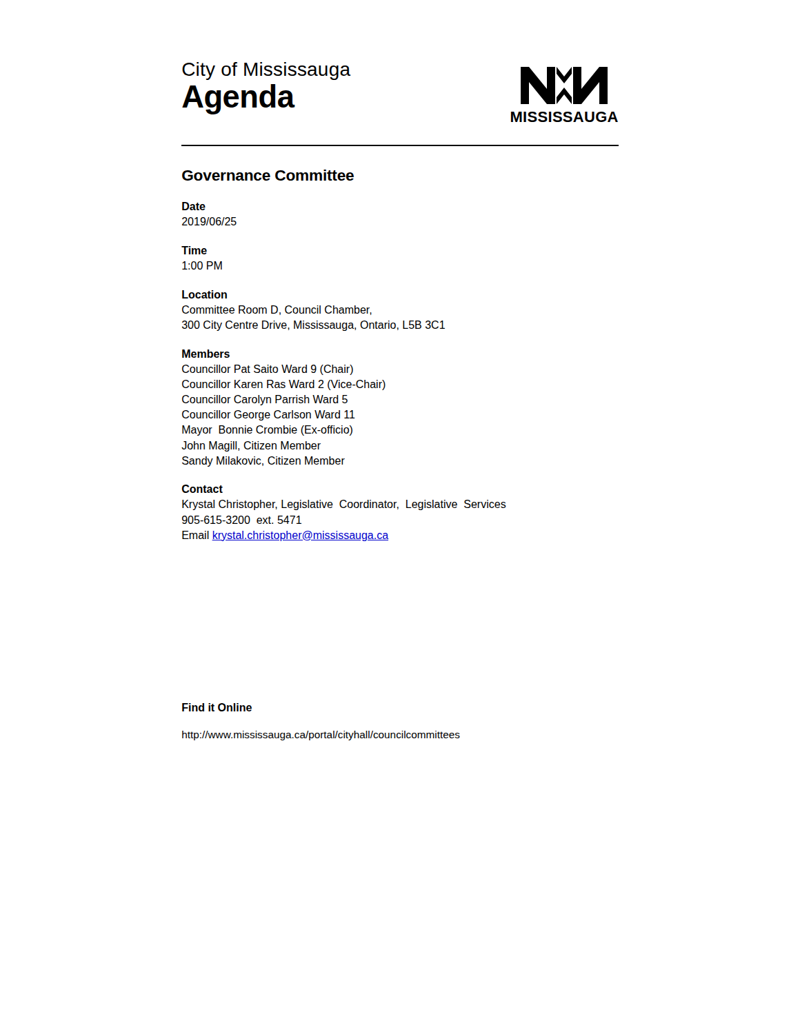City of Mississauga
Agenda
Mississauga
Governance Committee
Date
2019/06/25
Time
1:00 PM
Location
Committee Room D, Council Chamber,
300 City Centre Drive, Mississauga, Ontario, L5B 3C1
Members
Councillor Pat Saito Ward 9 (Chair)
Councillor Karen Ras Ward 2 (Vice-Chair)
Councillor Carolyn Parrish Ward 5
Councillor George Carlson Ward 11
Mayor Bonnie Crombie (Ex-officio)
John Magill, Citizen Member
Sandy Milakovic, Citizen Member
Contact
Krystal Christopher, Legislative Coordinator, Legislative Services
905-615-3200 ext. 5471
Email krystal.christopher@mississauga.ca
Find it Online
http://www.mississauga.ca/portal/cityhall/councilcommittees